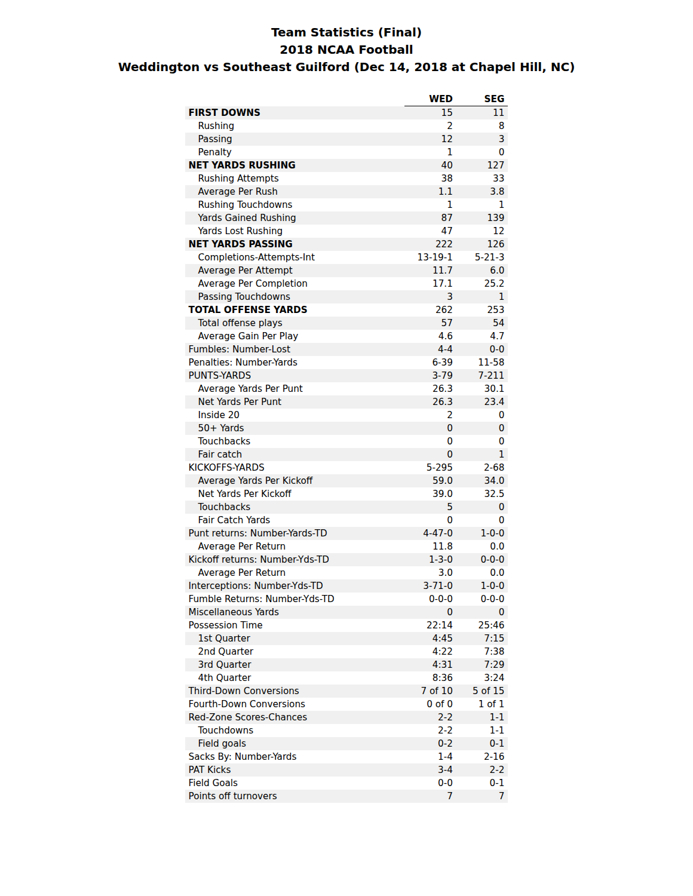Team Statistics (Final)
2018 NCAA Football
Weddington vs Southeast Guilford (Dec 14, 2018 at Chapel Hill, NC)
| | WED | SEG |
| --- | --- | --- |
| FIRST DOWNS | 15 | 11 |
| Rushing | 2 | 8 |
| Passing | 12 | 3 |
| Penalty | 1 | 0 |
| NET YARDS RUSHING | 40 | 127 |
| Rushing Attempts | 38 | 33 |
| Average Per Rush | 1.1 | 3.8 |
| Rushing Touchdowns | 1 | 1 |
| Yards Gained Rushing | 87 | 139 |
| Yards Lost Rushing | 47 | 12 |
| NET YARDS PASSING | 222 | 126 |
| Completions-Attempts-Int | 13-19-1 | 5-21-3 |
| Average Per Attempt | 11.7 | 6.0 |
| Average Per Completion | 17.1 | 25.2 |
| Passing Touchdowns | 3 | 1 |
| TOTAL OFFENSE YARDS | 262 | 253 |
| Total offense plays | 57 | 54 |
| Average Gain Per Play | 4.6 | 4.7 |
| Fumbles: Number-Lost | 4-4 | 0-0 |
| Penalties: Number-Yards | 6-39 | 11-58 |
| PUNTS-YARDS | 3-79 | 7-211 |
| Average Yards Per Punt | 26.3 | 30.1 |
| Net Yards Per Punt | 26.3 | 23.4 |
| Inside 20 | 2 | 0 |
| 50+ Yards | 0 | 0 |
| Touchbacks | 0 | 0 |
| Fair catch | 0 | 1 |
| KICKOFFS-YARDS | 5-295 | 2-68 |
| Average Yards Per Kickoff | 59.0 | 34.0 |
| Net Yards Per Kickoff | 39.0 | 32.5 |
| Touchbacks | 5 | 0 |
| Fair Catch Yards | 0 | 0 |
| Punt returns: Number-Yards-TD | 4-47-0 | 1-0-0 |
| Average Per Return | 11.8 | 0.0 |
| Kickoff returns: Number-Yds-TD | 1-3-0 | 0-0-0 |
| Average Per Return | 3.0 | 0.0 |
| Interceptions: Number-Yds-TD | 3-71-0 | 1-0-0 |
| Fumble Returns: Number-Yds-TD | 0-0-0 | 0-0-0 |
| Miscellaneous Yards | 0 | 0 |
| Possession Time | 22:14 | 25:46 |
| 1st Quarter | 4:45 | 7:15 |
| 2nd Quarter | 4:22 | 7:38 |
| 3rd Quarter | 4:31 | 7:29 |
| 4th Quarter | 8:36 | 3:24 |
| Third-Down Conversions | 7 of 10 | 5 of 15 |
| Fourth-Down Conversions | 0 of 0 | 1 of 1 |
| Red-Zone Scores-Chances | 2-2 | 1-1 |
| Touchdowns | 2-2 | 1-1 |
| Field goals | 0-2 | 0-1 |
| Sacks By: Number-Yards | 1-4 | 2-16 |
| PAT Kicks | 3-4 | 2-2 |
| Field Goals | 0-0 | 0-1 |
| Points off turnovers | 7 | 7 |